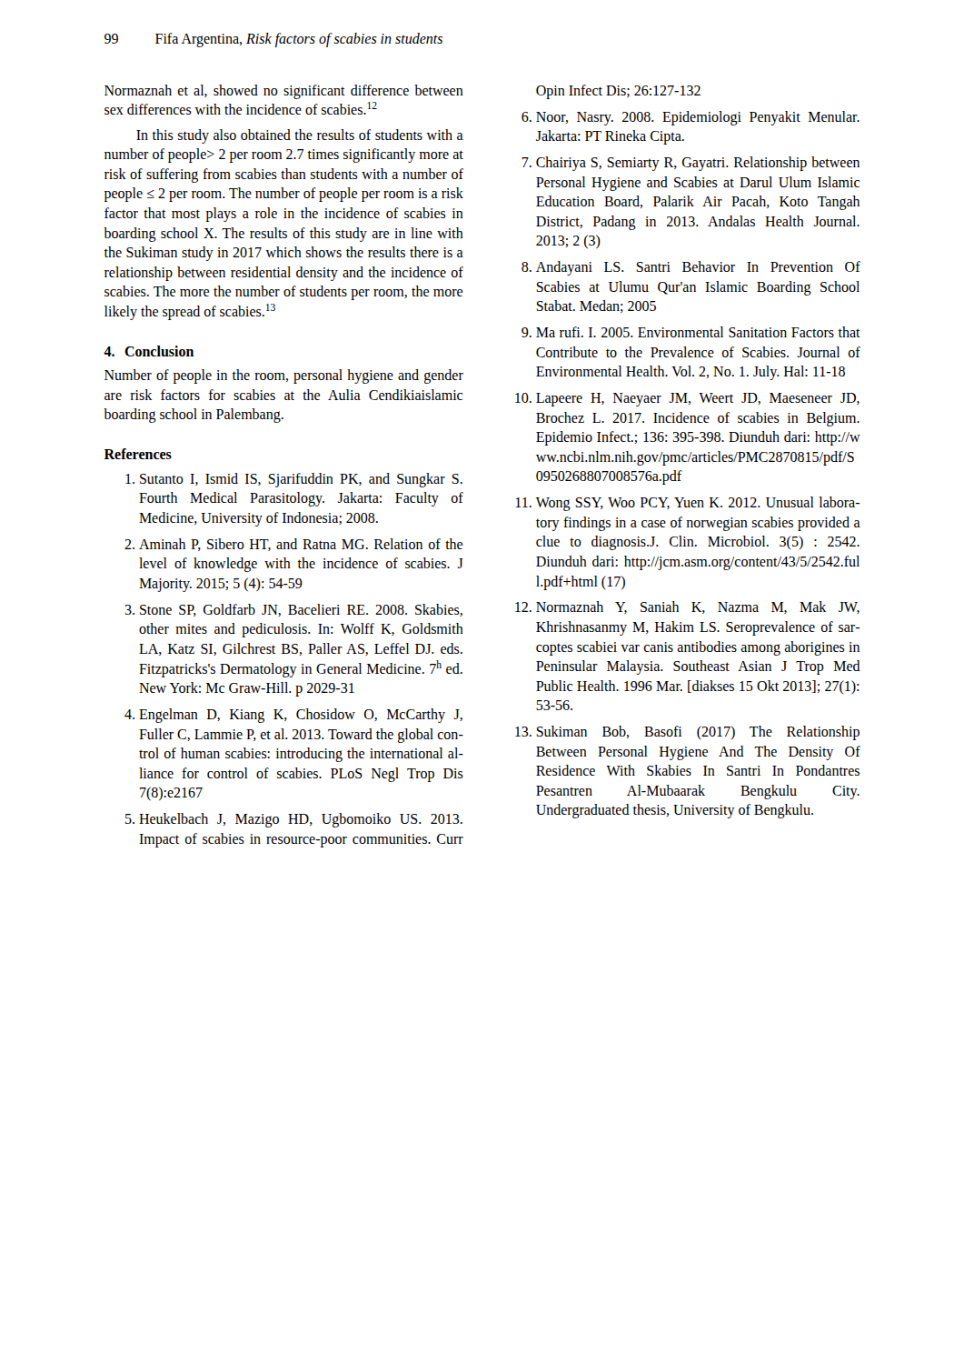99 Fifa Argentina, Risk factors of scabies in students
Normaznah et al, showed no significant difference between sex differences with the incidence of scabies.12
In this study also obtained the results of students with a number of people> 2 per room 2.7 times significantly more at risk of suffering from scabies than students with a number of people ≤ 2 per room. The number of people per room is a risk factor that most plays a role in the incidence of scabies in boarding school X. The results of this study are in line with the Sukiman study in 2017 which shows the results there is a relationship between residential density and the incidence of scabies. The more the number of students per room, the more likely the spread of scabies.13
4. Conclusion
Number of people in the room, personal hygiene and gender are risk factors for scabies at the Aulia Cendikiaislamic boarding school in Palembang.
References
Sutanto I, Ismid IS, Sjarifuddin PK, and Sungkar S. Fourth Medical Parasitology. Jakarta: Faculty of Medicine, University of Indonesia; 2008.
Aminah P, Sibero HT, and Ratna MG. Relation of the level of knowledge with the incidence of scabies. J Majority. 2015; 5 (4): 54-59
Stone SP, Goldfarb JN, Bacelieri RE. 2008. Skabies, other mites and pediculosis. In: Wolff K, Goldsmith LA, Katz SI, Gilchrest BS, Paller AS, Leffel DJ. eds. Fitzpatricks's Dermatology in General Medicine. 7h ed. New York: Mc Graw-Hill. p 2029-31
Engelman D, Kiang K, Chosidow O, McCarthy J, Fuller C, Lammie P, et al. 2013. Toward the global control of human scabies: introducing the international alliance for control of scabies. PLoS Negl Trop Dis 7(8):e2167
Heukelbach J, Mazigo HD, Ugbomoiko US. 2013. Impact of scabies in resource-poor communities. Curr Opin Infect Dis; 26:127-132
Noor, Nasry. 2008. Epidemiologi Penyakit Menular. Jakarta: PT Rineka Cipta.
Chairiya S, Semiarty R, Gayatri. Relationship between Personal Hygiene and Scabies at Darul Ulum Islamic Education Board, Palarik Air Pacah, Koto Tangah District, Padang in 2013. Andalas Health Journal. 2013; 2 (3)
Andayani LS. Santri Behavior In Prevention Of Scabies at Ulumu Qur'an Islamic Boarding School Stabat. Medan; 2005
Ma rufi. I. 2005. Environmental Sanitation Factors that Contribute to the Prevalence of Scabies. Journal of Environmental Health. Vol. 2, No. 1. July. Hal: 11-18
Lapeere H, Naeyaer JM, Weert JD, Maeseneer JD, Brochez L. 2017. Incidence of scabies in Belgium. Epidemio Infect.; 136: 395-398. Diunduh dari: http://www.ncbi.nlm.nih.gov/pmc/articles/PMC2870815/pdf/S0950268807008576a.pdf
Wong SSY, Woo PCY, Yuen K. 2012. Unusual laboratory findings in a case of norwegian scabies provided a clue to diagnosis.J. Clin. Microbiol. 3(5) : 2542. Diunduh dari: http://jcm.asm.org/content/43/5/2542.full.pdf+html (17)
Normaznah Y, Saniah K, Nazma M, Mak JW, Khrishnasanmy M, Hakim LS. Seroprevalence of sarcoptes scabiei var canis antibodies among aborigines in Peninsular Malaysia. Southeast Asian J Trop Med Public Health. 1996 Mar. [diakses 15 Okt 2013]; 27(1): 53-56.
Sukiman Bob, Basofi (2017) The Relationship Between Personal Hygiene And The Density Of Residence With Skabies In Santri In Pondantres Pesantren Al-Mubaarak Bengkulu City. Undergraduated thesis, University of Bengkulu.